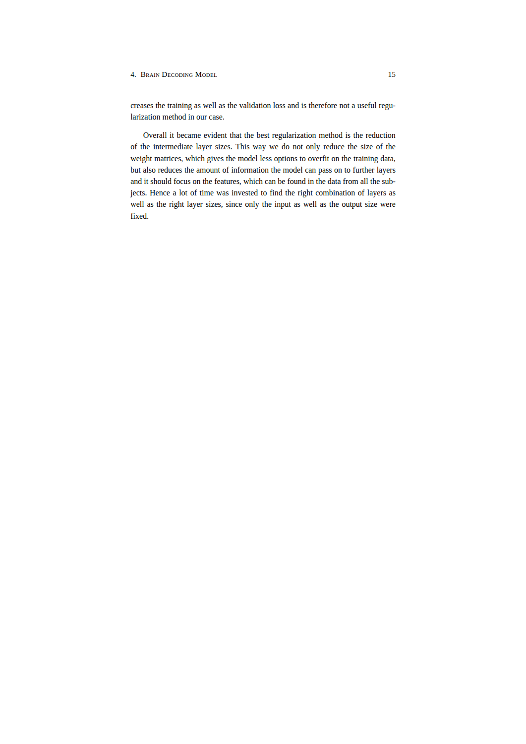4. Brain Decoding Model 15
creases the training as well as the validation loss and is therefore not a useful regularization method in our case.
Overall it became evident that the best regularization method is the reduction of the intermediate layer sizes. This way we do not only reduce the size of the weight matrices, which gives the model less options to overfit on the training data, but also reduces the amount of information the model can pass on to further layers and it should focus on the features, which can be found in the data from all the subjects. Hence a lot of time was invested to find the right combination of layers as well as the right layer sizes, since only the input as well as the output size were fixed.